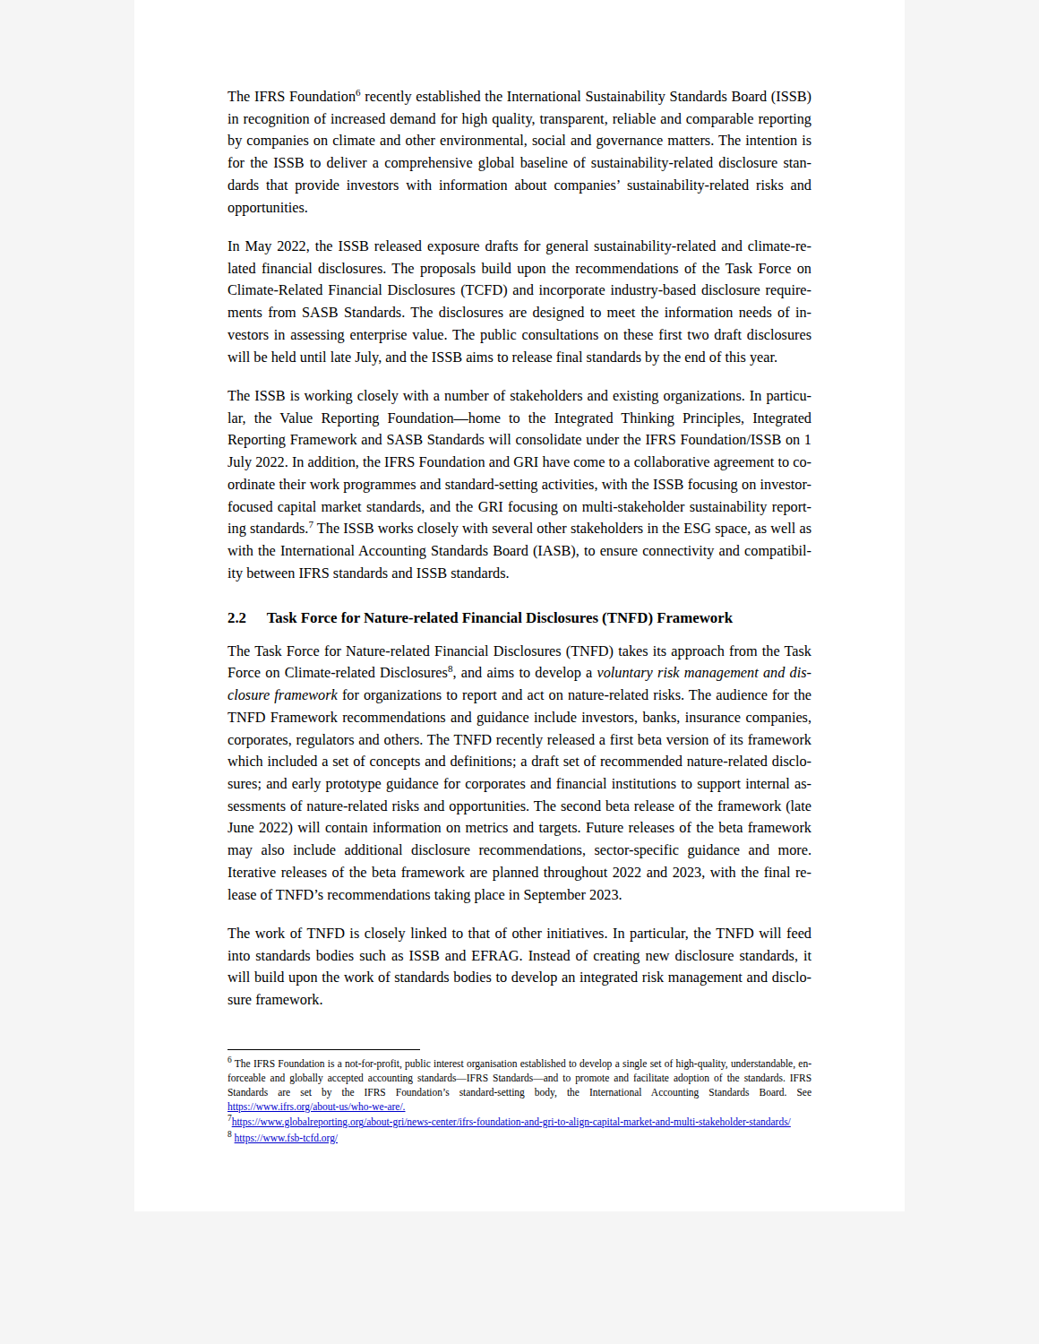The IFRS Foundation6 recently established the International Sustainability Standards Board (ISSB) in recognition of increased demand for high quality, transparent, reliable and comparable reporting by companies on climate and other environmental, social and governance matters. The intention is for the ISSB to deliver a comprehensive global baseline of sustainability-related disclosure standards that provide investors with information about companies’ sustainability-related risks and opportunities.
In May 2022, the ISSB released exposure drafts for general sustainability-related and climate-related financial disclosures. The proposals build upon the recommendations of the Task Force on Climate-Related Financial Disclosures (TCFD) and incorporate industry-based disclosure requirements from SASB Standards. The disclosures are designed to meet the information needs of investors in assessing enterprise value. The public consultations on these first two draft disclosures will be held until late July, and the ISSB aims to release final standards by the end of this year.
The ISSB is working closely with a number of stakeholders and existing organizations. In particular, the Value Reporting Foundation—home to the Integrated Thinking Principles, Integrated Reporting Framework and SASB Standards will consolidate under the IFRS Foundation/ISSB on 1 July 2022. In addition, the IFRS Foundation and GRI have come to a collaborative agreement to coordinate their work programmes and standard-setting activities, with the ISSB focusing on investor-focused capital market standards, and the GRI focusing on multi-stakeholder sustainability reporting standards.7 The ISSB works closely with several other stakeholders in the ESG space, as well as with the International Accounting Standards Board (IASB), to ensure connectivity and compatibility between IFRS standards and ISSB standards.
2.2 Task Force for Nature-related Financial Disclosures (TNFD) Framework
The Task Force for Nature-related Financial Disclosures (TNFD) takes its approach from the Task Force on Climate-related Disclosures8, and aims to develop a voluntary risk management and disclosure framework for organizations to report and act on nature-related risks. The audience for the TNFD Framework recommendations and guidance include investors, banks, insurance companies, corporates, regulators and others. The TNFD recently released a first beta version of its framework which included a set of concepts and definitions; a draft set of recommended nature-related disclosures; and early prototype guidance for corporates and financial institutions to support internal assessments of nature-related risks and opportunities. The second beta release of the framework (late June 2022) will contain information on metrics and targets. Future releases of the beta framework may also include additional disclosure recommendations, sector-specific guidance and more. Iterative releases of the beta framework are planned throughout 2022 and 2023, with the final release of TNFD’s recommendations taking place in September 2023.
The work of TNFD is closely linked to that of other initiatives. In particular, the TNFD will feed into standards bodies such as ISSB and EFRAG. Instead of creating new disclosure standards, it will build upon the work of standards bodies to develop an integrated risk management and disclosure framework.
6 The IFRS Foundation is a not-for-profit, public interest organisation established to develop a single set of high-quality, understandable, enforceable and globally accepted accounting standards—IFRS Standards—and to promote and facilitate adoption of the standards. IFRS Standards are set by the IFRS Foundation’s standard-setting body, the International Accounting Standards Board. See https://www.ifrs.org/about-us/who-we-are/.
7https://www.globalreporting.org/about-gri/news-center/ifrs-foundation-and-gri-to-align-capital-market-and-multi-stakeholder-standards/
8 https://www.fsb-tcfd.org/